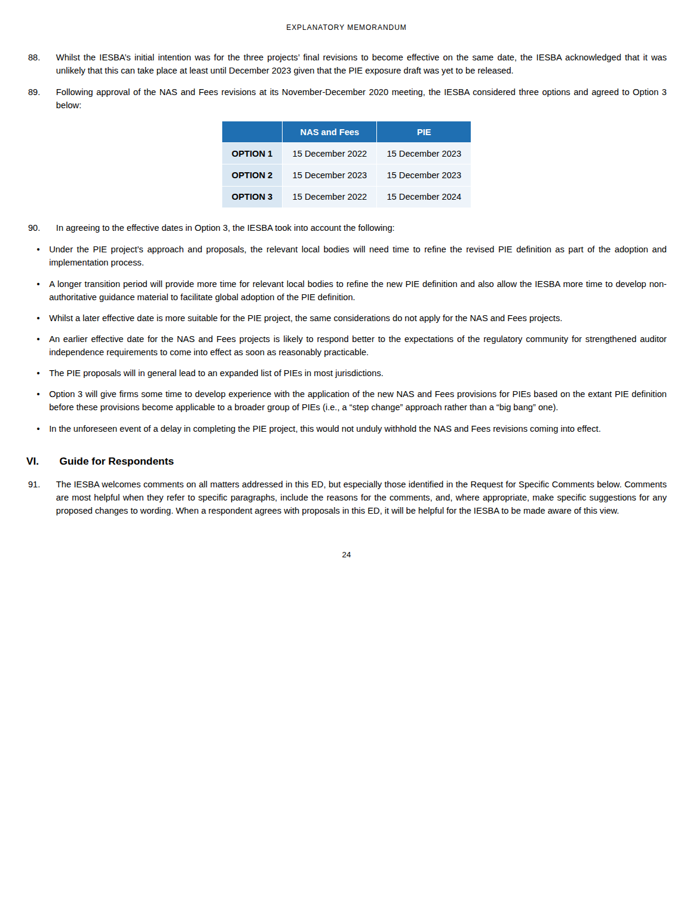EXPLANATORY MEMORANDUM
88.
Whilst the IESBA’s initial intention was for the three projects’ final revisions to become effective on the same date, the IESBA acknowledged that it was unlikely that this can take place at least until December 2023 given that the PIE exposure draft was yet to be released.
89.
Following approval of the NAS and Fees revisions at its November-December 2020 meeting, the IESBA considered three options and agreed to Option 3 below:
| | NAS and Fees | PIE |
| --- | --- | --- |
| OPTION 1 | 15 December 2022 | 15 December 2023 |
| OPTION 2 | 15 December 2023 | 15 December 2023 |
| OPTION 3 | 15 December 2022 | 15 December 2024 |
90.
In agreeing to the effective dates in Option 3, the IESBA took into account the following:
Under the PIE project’s approach and proposals, the relevant local bodies will need time to refine the revised PIE definition as part of the adoption and implementation process.
A longer transition period will provide more time for relevant local bodies to refine the new PIE definition and also allow the IESBA more time to develop non-authoritative guidance material to facilitate global adoption of the PIE definition.
Whilst a later effective date is more suitable for the PIE project, the same considerations do not apply for the NAS and Fees projects.
An earlier effective date for the NAS and Fees projects is likely to respond better to the expectations of the regulatory community for strengthened auditor independence requirements to come into effect as soon as reasonably practicable.
The PIE proposals will in general lead to an expanded list of PIEs in most jurisdictions.
Option 3 will give firms some time to develop experience with the application of the new NAS and Fees provisions for PIEs based on the extant PIE definition before these provisions become applicable to a broader group of PIEs (i.e., a “step change” approach rather than a “big bang” one).
In the unforeseen event of a delay in completing the PIE project, this would not unduly withhold the NAS and Fees revisions coming into effect.
VI. Guide for Respondents
91.
The IESBA welcomes comments on all matters addressed in this ED, but especially those identified in the Request for Specific Comments below. Comments are most helpful when they refer to specific paragraphs, include the reasons for the comments, and, where appropriate, make specific suggestions for any proposed changes to wording. When a respondent agrees with proposals in this ED, it will be helpful for the IESBA to be made aware of this view.
24